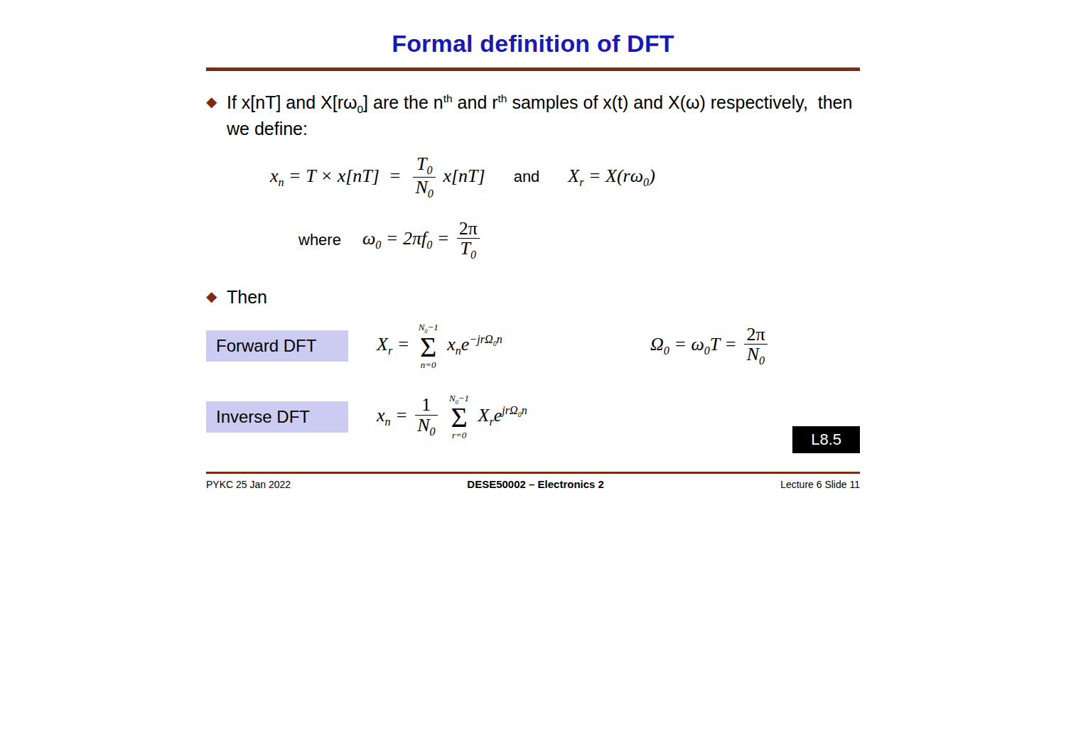Formal definition of DFT
◆
If x[nT] and X[rω0] are the nth and rth samples of x(t) and X(ω) respectively, then we define:
xn = T × x[nT] = T0 N0 x[nT] and Xr = X(rω0)
where ω0 = 2πf0 = 2π T0
◆
Then
Forward DFT
Xr = N0−1 Σ n=0 xne−jrΩ0n
Ω0 = ω0T = 2π N0
Inverse DFT
xn = 1 N0 N0−1 Σ r=0 XrejrΩ0n
L8.5
PYKC 25 Jan 2022 DESE50002 – Electronics 2 Lecture 6 Slide 11